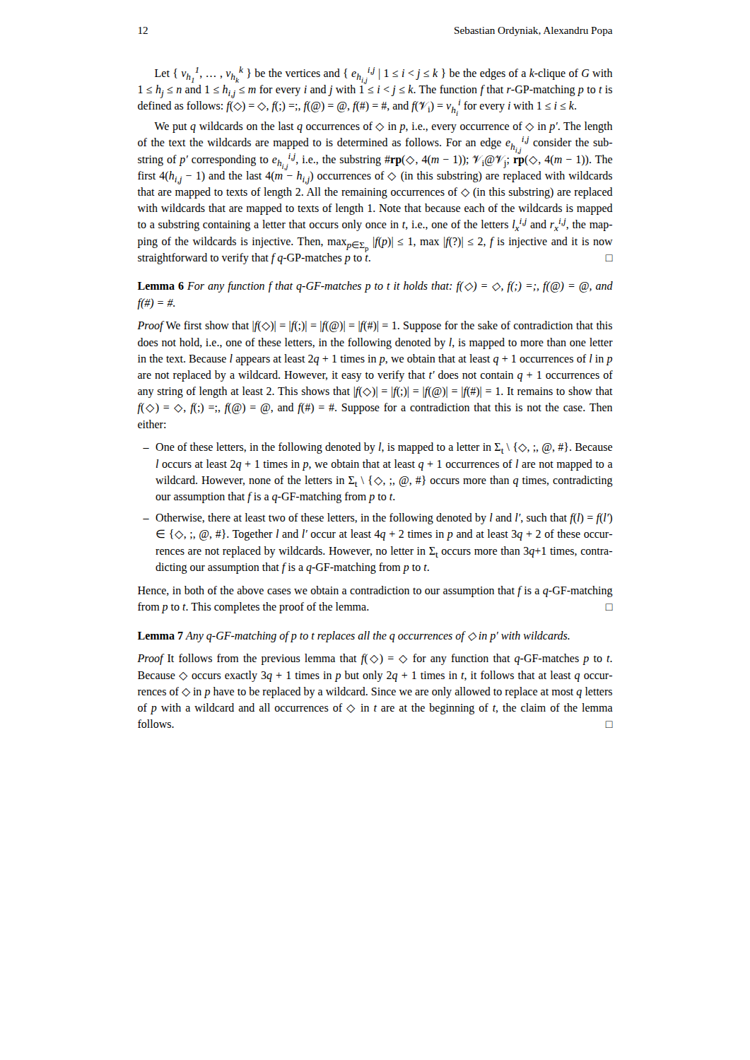12 Sebastian Ordyniak, Alexandru Popa
Let { vh11, … , vhkk } be the vertices and { ehi,ji,j | 1 ≤ i < j ≤ k } be the edges of a k-clique of G with 1 ≤ hj ≤ n and 1 ≤ hi,j ≤ m for every i and j with 1 ≤ i < j ≤ k. The function f that r-GP-matching p to t is defined as follows: f(◇) = ◇, f(;) =;, f(@) = @, f(#) = #, and f(𝒱i) = vhii for every i with 1 ≤ i ≤ k.
We put q wildcards on the last q occurrences of ◇ in p, i.e., every occurrence of ◇ in p′. The length of the text the wildcards are mapped to is determined as follows. For an edge ehi,ji,j consider the substring of p′ corresponding to ehi,ji,j, i.e., the substring #rp(◇, 4(m − 1)); 𝒱i@𝒱j; rp(◇, 4(m − 1)). The first 4(hi,j − 1) and the last 4(m − hi,j) occurrences of ◇ (in this substring) are replaced with wildcards that are mapped to texts of length 2. All the remaining occurrences of ◇ (in this substring) are replaced with wildcards that are mapped to texts of length 1. Note that because each of the wildcards is mapped to a substring containing a letter that occurs only once in t, i.e., one of the letters lxi,j and rxi,j, the mapping of the wildcards is injective. Then, maxp∈Σp |f(p)| ≤ 1, max |f(?)| ≤ 2, f is injective and it is now straightforward to verify that f q-GP-matches p to t. □
Lemma 6 For any function f that q-GF-matches p to t it holds that: f(◇) = ◇, f(;) =;, f(@) = @, and f(#) = #.
Proof We first show that |f(◇)| = |f(;)| = |f(@)| = |f(#)| = 1. Suppose for the sake of contradiction that this does not hold, i.e., one of these letters, in the following denoted by l, is mapped to more than one letter in the text. Because l appears at least 2q + 1 times in p, we obtain that at least q + 1 occurrences of l in p are not replaced by a wildcard. However, it easy to verify that t′ does not contain q + 1 occurrences of any string of length at least 2. This shows that |f(◇)| = |f(;)| = |f(@)| = |f(#)| = 1. It remains to show that f(◇) = ◇, f(;) =;, f(@) = @, and f(#) = #. Suppose for a contradiction that this is not the case. Then either:
One of these letters, in the following denoted by l, is mapped to a letter in Σt \ {◇, ;, @, #}. Because l occurs at least 2q + 1 times in p, we obtain that at least q + 1 occurrences of l are not mapped to a wildcard. However, none of the letters in Σt \ {◇, ;, @, #} occurs more than q times, contradicting our assumption that f is a q-GF-matching from p to t.
Otherwise, there at least two of these letters, in the following denoted by l and l′, such that f(l) = f(l′) ∈ {◇, ;, @, #}. Together l and l′ occur at least 4q + 2 times in p and at least 3q + 2 of these occurrences are not replaced by wildcards. However, no letter in Σt occurs more than 3q+1 times, contradicting our assumption that f is a q-GF-matching from p to t.
Hence, in both of the above cases we obtain a contradiction to our assumption that f is a q-GF-matching from p to t. This completes the proof of the lemma. □
Lemma 7 Any q-GF-matching of p to t replaces all the q occurrences of ◇ in p′ with wildcards.
Proof It follows from the previous lemma that f(◇) = ◇ for any function that q-GF-matches p to t. Because ◇ occurs exactly 3q + 1 times in p but only 2q + 1 times in t, it follows that at least q occurrences of ◇ in p have to be replaced by a wildcard. Since we are only allowed to replace at most q letters of p with a wildcard and all occurrences of ◇ in t are at the beginning of t, the claim of the lemma follows. □